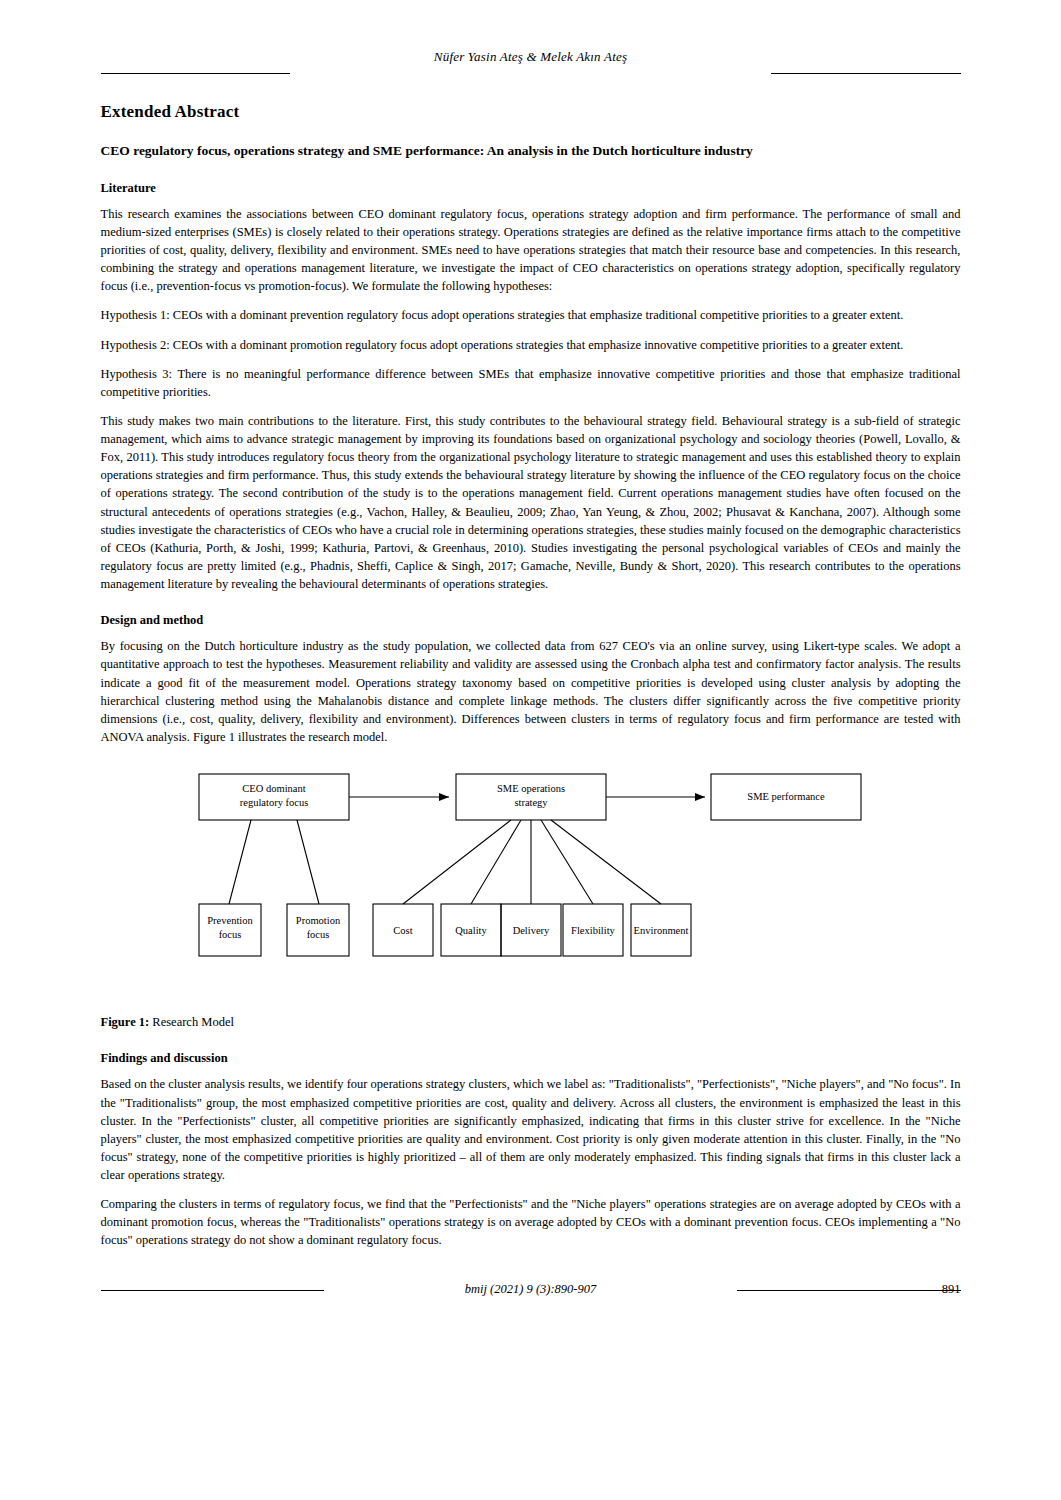Nüfer Yasin Ateş & Melek Akın Ateş
Extended Abstract
CEO regulatory focus, operations strategy and SME performance: An analysis in the Dutch horticulture industry
Literature
This research examines the associations between CEO dominant regulatory focus, operations strategy adoption and firm performance. The performance of small and medium-sized enterprises (SMEs) is closely related to their operations strategy. Operations strategies are defined as the relative importance firms attach to the competitive priorities of cost, quality, delivery, flexibility and environment. SMEs need to have operations strategies that match their resource base and competencies. In this research, combining the strategy and operations management literature, we investigate the impact of CEO characteristics on operations strategy adoption, specifically regulatory focus (i.e., prevention-focus vs promotion-focus). We formulate the following hypotheses:
Hypothesis 1: CEOs with a dominant prevention regulatory focus adopt operations strategies that emphasize traditional competitive priorities to a greater extent.
Hypothesis 2: CEOs with a dominant promotion regulatory focus adopt operations strategies that emphasize innovative competitive priorities to a greater extent.
Hypothesis 3: There is no meaningful performance difference between SMEs that emphasize innovative competitive priorities and those that emphasize traditional competitive priorities.
This study makes two main contributions to the literature. First, this study contributes to the behavioural strategy field. Behavioural strategy is a sub-field of strategic management, which aims to advance strategic management by improving its foundations based on organizational psychology and sociology theories (Powell, Lovallo, & Fox, 2011). This study introduces regulatory focus theory from the organizational psychology literature to strategic management and uses this established theory to explain operations strategies and firm performance. Thus, this study extends the behavioural strategy literature by showing the influence of the CEO regulatory focus on the choice of operations strategy. The second contribution of the study is to the operations management field. Current operations management studies have often focused on the structural antecedents of operations strategies (e.g., Vachon, Halley, & Beaulieu, 2009; Zhao, Yan Yeung, & Zhou, 2002; Phusavat & Kanchana, 2007). Although some studies investigate the characteristics of CEOs who have a crucial role in determining operations strategies, these studies mainly focused on the demographic characteristics of CEOs (Kathuria, Porth, & Joshi, 1999; Kathuria, Partovi, & Greenhaus, 2010). Studies investigating the personal psychological variables of CEOs and mainly the regulatory focus are pretty limited (e.g., Phadnis, Sheffi, Caplice & Singh, 2017; Gamache, Neville, Bundy & Short, 2020). This research contributes to the operations management literature by revealing the behavioural determinants of operations strategies.
Design and method
By focusing on the Dutch horticulture industry as the study population, we collected data from 627 CEO's via an online survey, using Likert-type scales. We adopt a quantitative approach to test the hypotheses. Measurement reliability and validity are assessed using the Cronbach alpha test and confirmatory factor analysis. The results indicate a good fit of the measurement model. Operations strategy taxonomy based on competitive priorities is developed using cluster analysis by adopting the hierarchical clustering method using the Mahalanobis distance and complete linkage methods. The clusters differ significantly across the five competitive priority dimensions (i.e., cost, quality, delivery, flexibility and environment). Differences between clusters in terms of regulatory focus and firm performance are tested with ANOVA analysis. Figure 1 illustrates the research model.
CEO dominant regulatory focus SME operations strategy SME performance Prevention focus Promotion focus Cost Quality Delivery Flexibility Environment
Figure 1: Research Model
Findings and discussion
Based on the cluster analysis results, we identify four operations strategy clusters, which we label as: "Traditionalists", "Perfectionists", "Niche players", and "No focus". In the "Traditionalists" group, the most emphasized competitive priorities are cost, quality and delivery. Across all clusters, the environment is emphasized the least in this cluster. In the "Perfectionists" cluster, all competitive priorities are significantly emphasized, indicating that firms in this cluster strive for excellence. In the "Niche players" cluster, the most emphasized competitive priorities are quality and environment. Cost priority is only given moderate attention in this cluster. Finally, in the "No focus" strategy, none of the competitive priorities is highly prioritized – all of them are only moderately emphasized. This finding signals that firms in this cluster lack a clear operations strategy.
Comparing the clusters in terms of regulatory focus, we find that the "Perfectionists" and the "Niche players" operations strategies are on average adopted by CEOs with a dominant promotion focus, whereas the "Traditionalists" operations strategy is on average adopted by CEOs with a dominant prevention focus. CEOs implementing a "No focus" operations strategy do not show a dominant regulatory focus.
bmij (2021) 9 (3):890-907
891